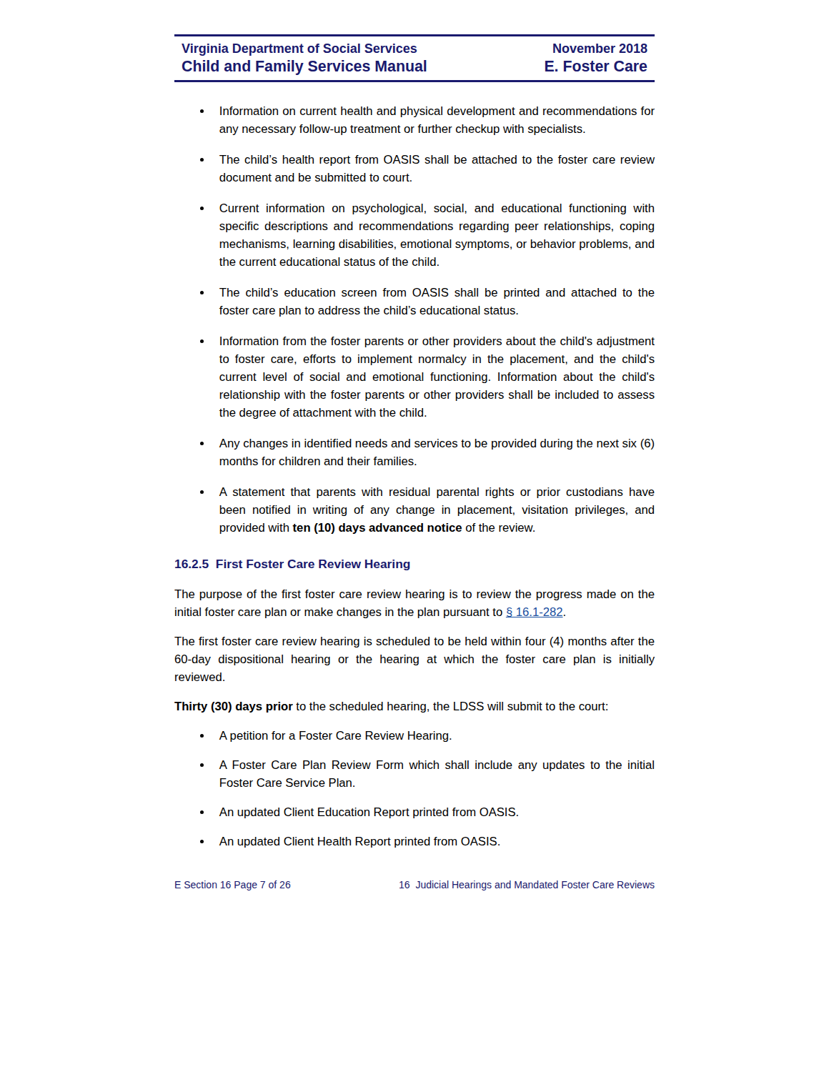| Virginia Department of Social Services Child and Family Services Manual | November 2018 E. Foster Care |
Information on current health and physical development and recommendations for any necessary follow-up treatment or further checkup with specialists.
The child’s health report from OASIS shall be attached to the foster care review document and be submitted to court.
Current information on psychological, social, and educational functioning with specific descriptions and recommendations regarding peer relationships, coping mechanisms, learning disabilities, emotional symptoms, or behavior problems, and the current educational status of the child.
The child’s education screen from OASIS shall be printed and attached to the foster care plan to address the child’s educational status.
Information from the foster parents or other providers about the child's adjustment to foster care, efforts to implement normalcy in the placement, and the child's current level of social and emotional functioning. Information about the child's relationship with the foster parents or other providers shall be included to assess the degree of attachment with the child.
Any changes in identified needs and services to be provided during the next six (6) months for children and their families.
A statement that parents with residual parental rights or prior custodians have been notified in writing of any change in placement, visitation privileges, and provided with ten (10) days advanced notice of the review.
16.2.5 First Foster Care Review Hearing
The purpose of the first foster care review hearing is to review the progress made on the initial foster care plan or make changes in the plan pursuant to § 16.1-282.
The first foster care review hearing is scheduled to be held within four (4) months after the 60-day dispositional hearing or the hearing at which the foster care plan is initially reviewed.
Thirty (30) days prior to the scheduled hearing, the LDSS will submit to the court:
A petition for a Foster Care Review Hearing.
A Foster Care Plan Review Form which shall include any updates to the initial Foster Care Service Plan.
An updated Client Education Report printed from OASIS.
An updated Client Health Report printed from OASIS.
| E Section 16 Page 7 of 26 | 16 Judicial Hearings and Mandated Foster Care Reviews |